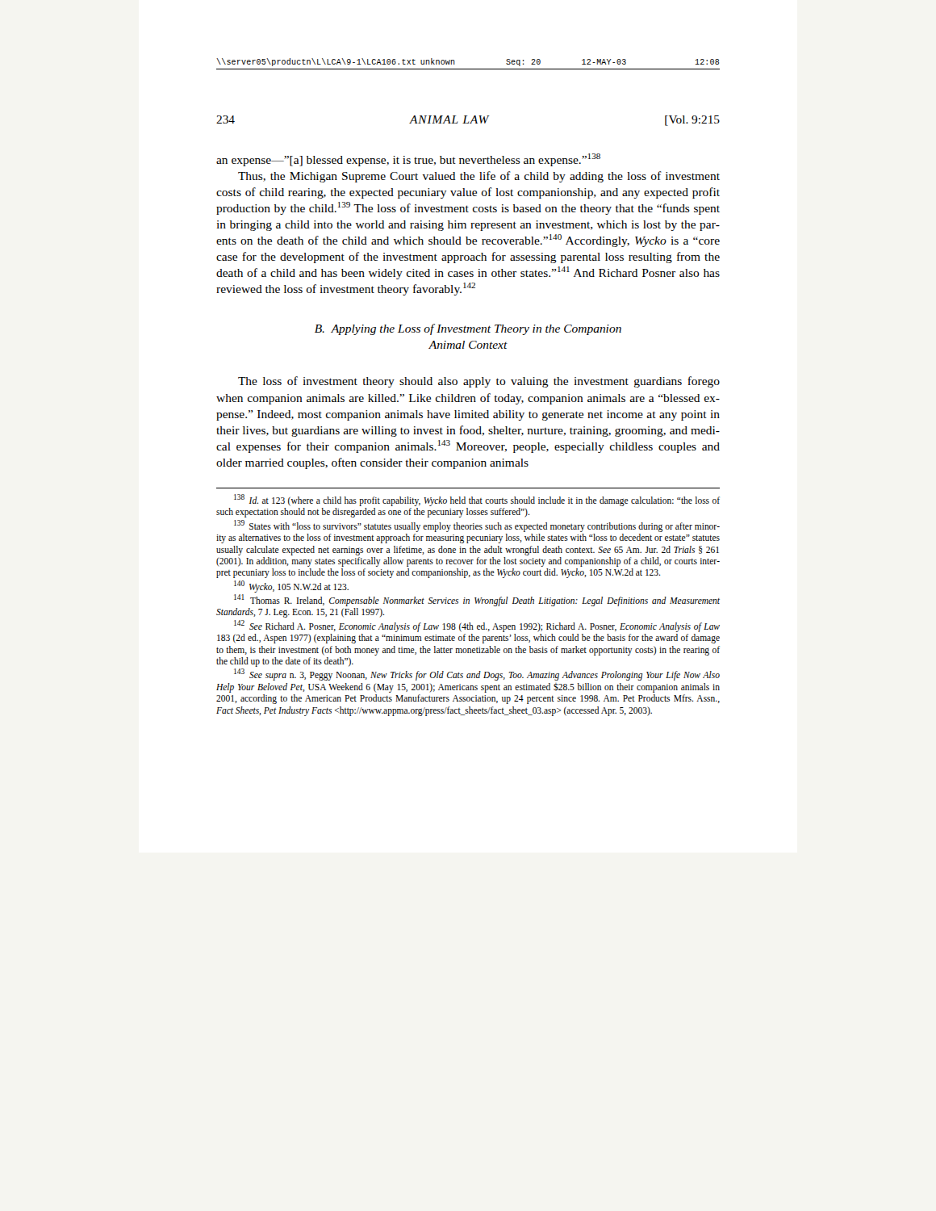\\server05\productn\L\LCA\9-1\LCA106.txt unknown Seq: 2012-MAY-0312:08
234 ANIMAL LAW [Vol. 9:215
an expense—”[a] blessed expense, it is true, but nevertheless an expense.”138
Thus, the Michigan Supreme Court valued the life of a child by adding the loss of investment costs of child rearing, the expected pecuniary value of lost companionship, and any expected profit production by the child.139 The loss of investment costs is based on the theory that the “funds spent in bringing a child into the world and raising him represent an investment, which is lost by the parents on the death of the child and which should be recoverable.”140 Accordingly, Wycko is a “core case for the development of the investment approach for assessing parental loss resulting from the death of a child and has been widely cited in cases in other states.”141 And Richard Posner also has reviewed the loss of investment theory favorably.142
B. Applying the Loss of Investment Theory in the Companion
Animal Context
The loss of investment theory should also apply to valuing the investment guardians forego when companion animals are killed.” Like children of today, companion animals are a “blessed expense.” Indeed, most companion animals have limited ability to generate net income at any point in their lives, but guardians are willing to invest in food, shelter, nurture, training, grooming, and medical expenses for their companion animals.143 Moreover, people, especially childless couples and older married couples, often consider their companion animals
138 Id. at 123 (where a child has profit capability, Wycko held that courts should include it in the damage calculation: “the loss of such expectation should not be disregarded as one of the pecuniary losses suffered”).
139 States with “loss to survivors” statutes usually employ theories such as expected monetary contributions during or after minority as alternatives to the loss of investment approach for measuring pecuniary loss, while states with “loss to decedent or estate” statutes usually calculate expected net earnings over a lifetime, as done in the adult wrongful death context. See 65 Am. Jur. 2d Trials § 261 (2001). In addition, many states specifically allow parents to recover for the lost society and companionship of a child, or courts interpret pecuniary loss to include the loss of society and companionship, as the Wycko court did. Wycko, 105 N.W.2d at 123.
140 Wycko, 105 N.W.2d at 123.
141 Thomas R. Ireland, Compensable Nonmarket Services in Wrongful Death Litigation: Legal Definitions and Measurement Standards, 7 J. Leg. Econ. 15, 21 (Fall 1997).
142 See Richard A. Posner, Economic Analysis of Law 198 (4th ed., Aspen 1992); Richard A. Posner, Economic Analysis of Law 183 (2d ed., Aspen 1977) (explaining that a “minimum estimate of the parents’ loss, which could be the basis for the award of damage to them, is their investment (of both money and time, the latter monetizable on the basis of market opportunity costs) in the rearing of the child up to the date of its death”).
143 See supra n. 3, Peggy Noonan, New Tricks for Old Cats and Dogs, Too. Amazing Advances Prolonging Your Life Now Also Help Your Beloved Pet, USA Weekend 6 (May 15, 2001); Americans spent an estimated $28.5 billion on their companion animals in 2001, according to the American Pet Products Manufacturers Association, up 24 percent since 1998. Am. Pet Products Mfrs. Assn., Fact Sheets, Pet Industry Facts <http://www.appma.org/press/fact_sheets/fact_sheet_03.asp> (accessed Apr. 5, 2003).